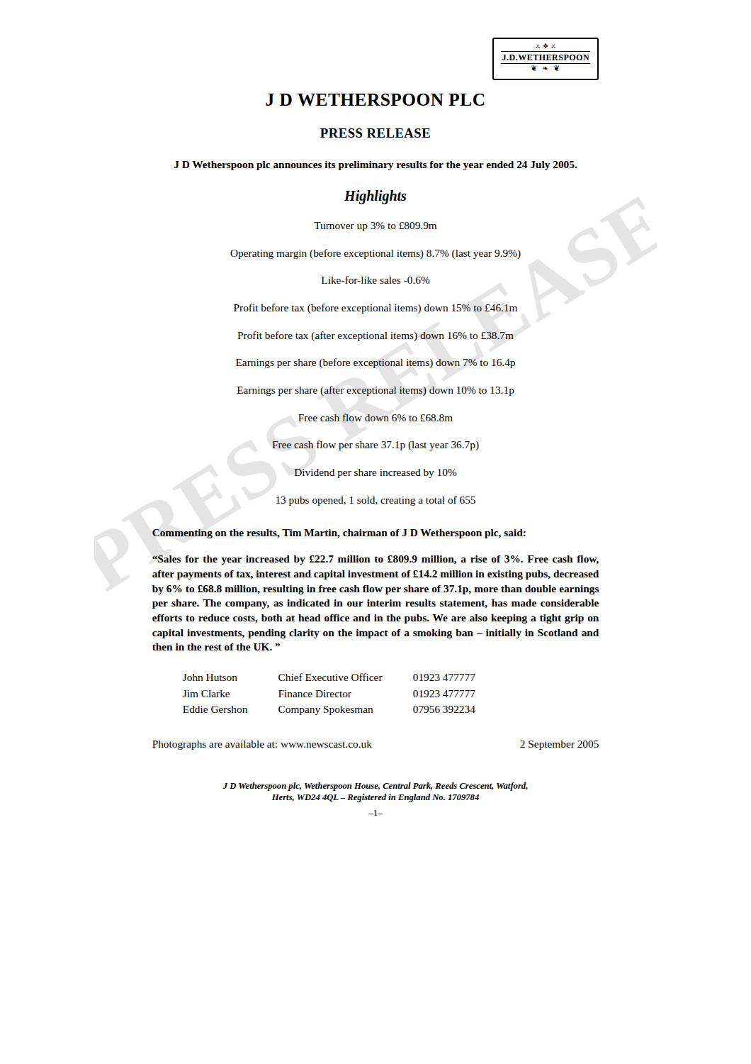PRESS RELEASE
⚔ ❖ ⚔ J.D.WETHERSPOON ❦ ❧ ❦
J D WETHERSPOON PLC
PRESS RELEASE
J D Wetherspoon plc announces its preliminary results for the year ended 24 July 2005.
Highlights
Turnover up 3% to £809.9m
Operating margin (before exceptional items) 8.7% (last year 9.9%)
Like-for-like sales -0.6%
Profit before tax (before exceptional items) down 15% to £46.1m
Profit before tax (after exceptional items) down 16% to £38.7m
Earnings per share (before exceptional items) down 7% to 16.4p
Earnings per share (after exceptional items) down 10% to 13.1p
Free cash flow down 6% to £68.8m
Free cash flow per share 37.1p (last year 36.7p)
Dividend per share increased by 10%
13 pubs opened, 1 sold, creating a total of 655
Commenting on the results, Tim Martin, chairman of J D Wetherspoon plc, said:
“Sales for the year increased by £22.7 million to £809.9 million, a rise of 3%. Free cash flow, after payments of tax, interest and capital investment of £14.2 million in existing pubs, decreased by 6% to £68.8 million, resulting in free cash flow per share of 37.1p, more than double earnings per share. The company, as indicated in our interim results statement, has made considerable efforts to reduce costs, both at head office and in the pubs. We are also keeping a tight grip on capital investments, pending clarity on the impact of a smoking ban – initially in Scotland and then in the rest of the UK. ”
| John Hutson | Chief Executive Officer | 01923 477777 |
| Jim Clarke | Finance Director | 01923 477777 |
| Eddie Gershon | Company Spokesman | 07956 392234 |
Photographs are available at: www.newscast.co.uk 2 September 2005
J D Wetherspoon plc, Wetherspoon House, Central Park, Reeds Crescent, Watford,
Herts, WD24 4QL – Registered in England No. 1709784
–1–